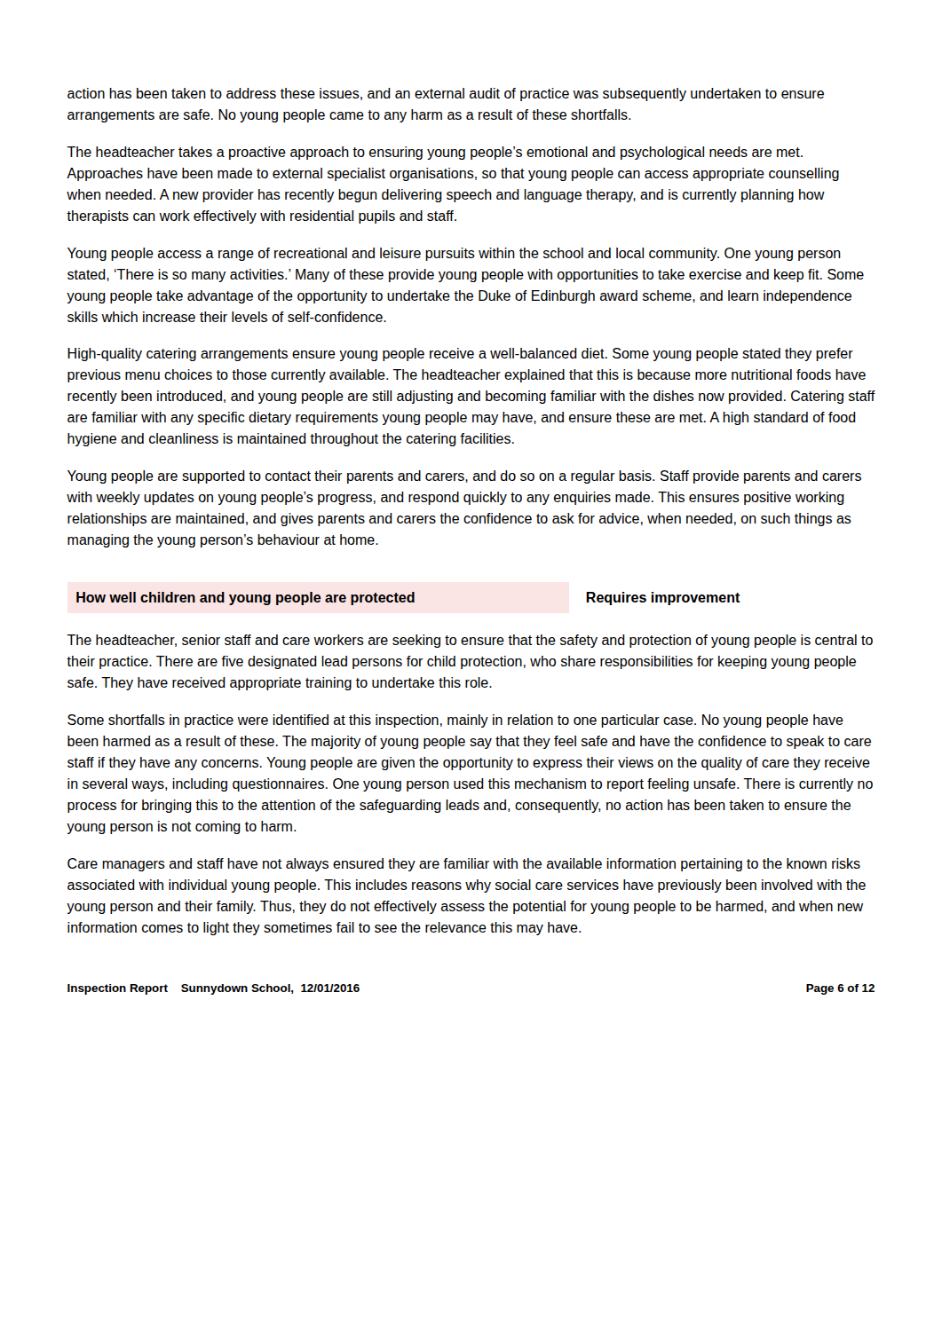action has been taken to address these issues, and an external audit of practice was subsequently undertaken to ensure arrangements are safe. No young people came to any harm as a result of these shortfalls.
The headteacher takes a proactive approach to ensuring young people’s emotional and psychological needs are met. Approaches have been made to external specialist organisations, so that young people can access appropriate counselling when needed. A new provider has recently begun delivering speech and language therapy, and is currently planning how therapists can work effectively with residential pupils and staff.
Young people access a range of recreational and leisure pursuits within the school and local community. One young person stated, ‘There is so many activities.’ Many of these provide young people with opportunities to take exercise and keep fit. Some young people take advantage of the opportunity to undertake the Duke of Edinburgh award scheme, and learn independence skills which increase their levels of self-confidence.
High-quality catering arrangements ensure young people receive a well-balanced diet. Some young people stated they prefer previous menu choices to those currently available. The headteacher explained that this is because more nutritional foods have recently been introduced, and young people are still adjusting and becoming familiar with the dishes now provided. Catering staff are familiar with any specific dietary requirements young people may have, and ensure these are met. A high standard of food hygiene and cleanliness is maintained throughout the catering facilities.
Young people are supported to contact their parents and carers, and do so on a regular basis. Staff provide parents and carers with weekly updates on young people’s progress, and respond quickly to any enquiries made. This ensures positive working relationships are maintained, and gives parents and carers the confidence to ask for advice, when needed, on such things as managing the young person’s behaviour at home.
How well children and young people are protected
Requires improvement
The headteacher, senior staff and care workers are seeking to ensure that the safety and protection of young people is central to their practice. There are five designated lead persons for child protection, who share responsibilities for keeping young people safe. They have received appropriate training to undertake this role.
Some shortfalls in practice were identified at this inspection, mainly in relation to one particular case. No young people have been harmed as a result of these. The majority of young people say that they feel safe and have the confidence to speak to care staff if they have any concerns. Young people are given the opportunity to express their views on the quality of care they receive in several ways, including questionnaires. One young person used this mechanism to report feeling unsafe. There is currently no process for bringing this to the attention of the safeguarding leads and, consequently, no action has been taken to ensure the young person is not coming to harm.
Care managers and staff have not always ensured they are familiar with the available information pertaining to the known risks associated with individual young people. This includes reasons why social care services have previously been involved with the young person and their family. Thus, they do not effectively assess the potential for young people to be harmed, and when new information comes to light they sometimes fail to see the relevance this may have.
Inspection Report Sunnydown School, 12/01/2016
Page 6 of 12